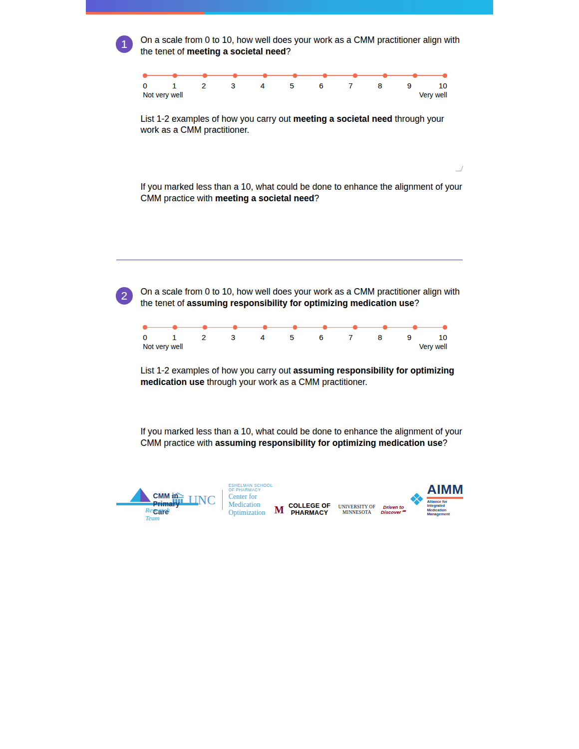1
On a scale from 0 to 10, how well does your work as a CMM practitioner align with the tenet of meeting a societal need?
012345678910
Not very well Very well
List 1-2 examples of how you carry out meeting a societal need through your work as a CMM practitioner.
If you marked less than a 10, what could be done to enhance the alignment of your CMM practice with meeting a societal need?
2
On a scale from 0 to 10, how well does your work as a CMM practitioner align with the tenet of assuming responsibility for optimizing medication use?
012345678910
Not very well Very well
List 1-2 examples of how you carry out assuming responsibility for optimizing medication use through your work as a CMM practitioner.
If you marked less than a 10, what could be done to enhance the alignment of your CMM practice with assuming responsibility for optimizing medication use?
CMM in Primary Care
Research Team
🏛 UNC
ESHELMAN SCHOOL OF PHARMACY
Center for Medication Optimization
M
COLLEGE OF PHARMACY
UNIVERSITY OF MINNESOTA
Driven to Discover℠
❖
AIMM
Alliance for Integrated
Medication Management